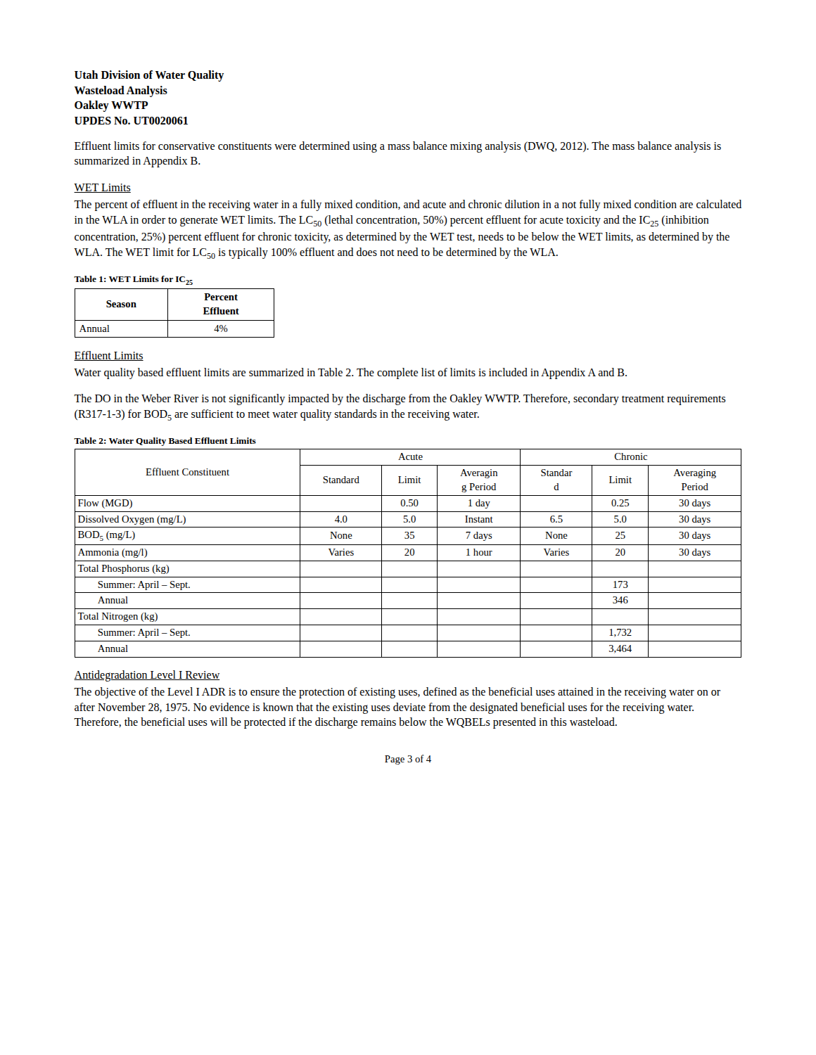Utah Division of Water Quality
Wasteload Analysis
Oakley WWTP
UPDES No. UT0020061
Effluent limits for conservative constituents were determined using a mass balance mixing analysis (DWQ, 2012). The mass balance analysis is summarized in Appendix B.
WET Limits
The percent of effluent in the receiving water in a fully mixed condition, and acute and chronic dilution in a not fully mixed condition are calculated in the WLA in order to generate WET limits. The LC50 (lethal concentration, 50%) percent effluent for acute toxicity and the IC25 (inhibition concentration, 25%) percent effluent for chronic toxicity, as determined by the WET test, needs to be below the WET limits, as determined by the WLA. The WET limit for LC50 is typically 100% effluent and does not need to be determined by the WLA.
Table 1: WET Limits for IC25
| Season | Percent Effluent |
| --- | --- |
| Annual | 4% |
Effluent Limits
Water quality based effluent limits are summarized in Table 2. The complete list of limits is included in Appendix A and B.
The DO in the Weber River is not significantly impacted by the discharge from the Oakley WWTP. Therefore, secondary treatment requirements (R317-1-3) for BOD5 are sufficient to meet water quality standards in the receiving water.
Table 2: Water Quality Based Effluent Limits
| Effluent Constituent | Acute | Chronic |
| Standard | Limit | Averagin g Period | Standar d | Limit | Averaging Period |
| Flow (MGD) | | 0.50 | 1 day | | 0.25 | 30 days |
| Dissolved Oxygen (mg/L) | 4.0 | 5.0 | Instant | 6.5 | 5.0 | 30 days |
| BOD 5 (mg/L) | None | 35 | 7 days | None | 25 | 30 days |
| Ammonia (mg/l) | Varies | 20 | 1 hour | Varies | 20 | 30 days |
| Total Phosphorus (kg) | | | | | | |
| Summer: April – Sept. | | | | | 173 | |
| Annual | | | | | 346 | |
| Total Nitrogen (kg) | | | | | | |
| Summer: April – Sept. | | | | | 1,732 | |
| Annual | | | | | 3,464 | |
Antidegradation Level I Review
The objective of the Level I ADR is to ensure the protection of existing uses, defined as the beneficial uses attained in the receiving water on or after November 28, 1975. No evidence is known that the existing uses deviate from the designated beneficial uses for the receiving water. Therefore, the beneficial uses will be protected if the discharge remains below the WQBELs presented in this wasteload.
Page 3 of 4